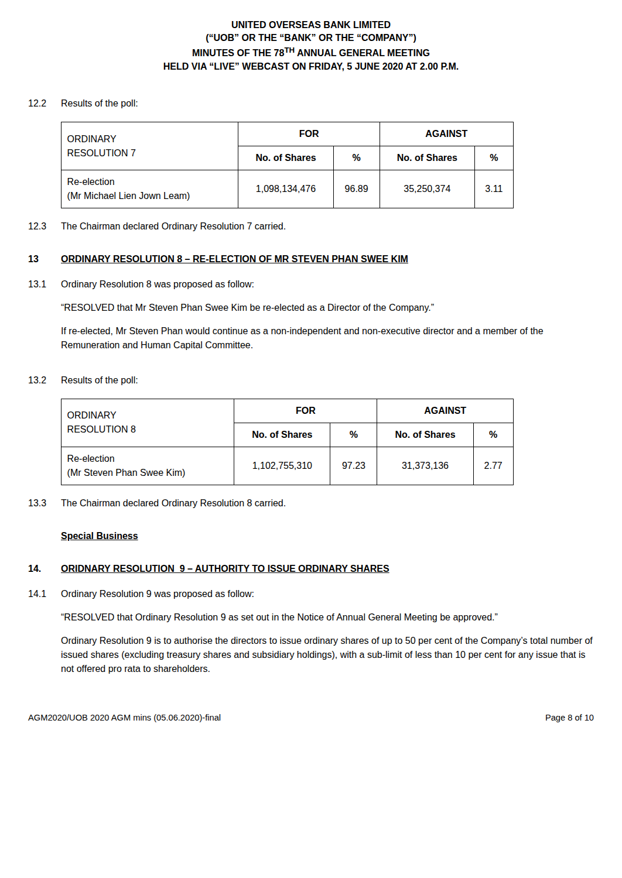United Overseas Bank Limited
(“UOB” or the “Bank” or the “Company”)
Minutes of the 78th Annual General Meeting
Held via “Live” Webcast on Friday, 5 June 2020 at 2.00 p.m.
12.2
Results of the poll:
| ORDINARY RESOLUTION 7 | FOR | AGAINST |
| --- | --- | --- |
| No. of Shares | % | No. of Shares | % |
| Re-election (Mr Michael Lien Jown Leam) | 1,098,134,476 | 96.89 | 35,250,374 | 3.11 |
12.3
The Chairman declared Ordinary Resolution 7 carried.
13
Ordinary Resolution 8 – Re-election of Mr Steven Phan Swee Kim
13.1
Ordinary Resolution 8 was proposed as follow:
“RESOLVED that Mr Steven Phan Swee Kim be re-elected as a Director of the Company.”
If re-elected, Mr Steven Phan would continue as a non-independent and non-executive director and a member of the Remuneration and Human Capital Committee.
13.2
Results of the poll:
| ORDINARY RESOLUTION 8 | FOR | AGAINST |
| --- | --- | --- |
| No. of Shares | % | No. of Shares | % |
| Re-election (Mr Steven Phan Swee Kim) | 1,102,755,310 | 97.23 | 31,373,136 | 2.77 |
13.3
The Chairman declared Ordinary Resolution 8 carried.
Special Business
14.
Oridnary Resolution 9 – Authority to Issue Ordinary Shares
14.1
Ordinary Resolution 9 was proposed as follow:
“RESOLVED that Ordinary Resolution 9 as set out in the Notice of Annual General Meeting be approved.”
Ordinary Resolution 9 is to authorise the directors to issue ordinary shares of up to 50 per cent of the Company’s total number of issued shares (excluding treasury shares and subsidiary holdings), with a sub-limit of less than 10 per cent for any issue that is not offered pro rata to shareholders.
AGM2020/UOB 2020 AGM mins (05.06.2020)-final
Page 8 of 10